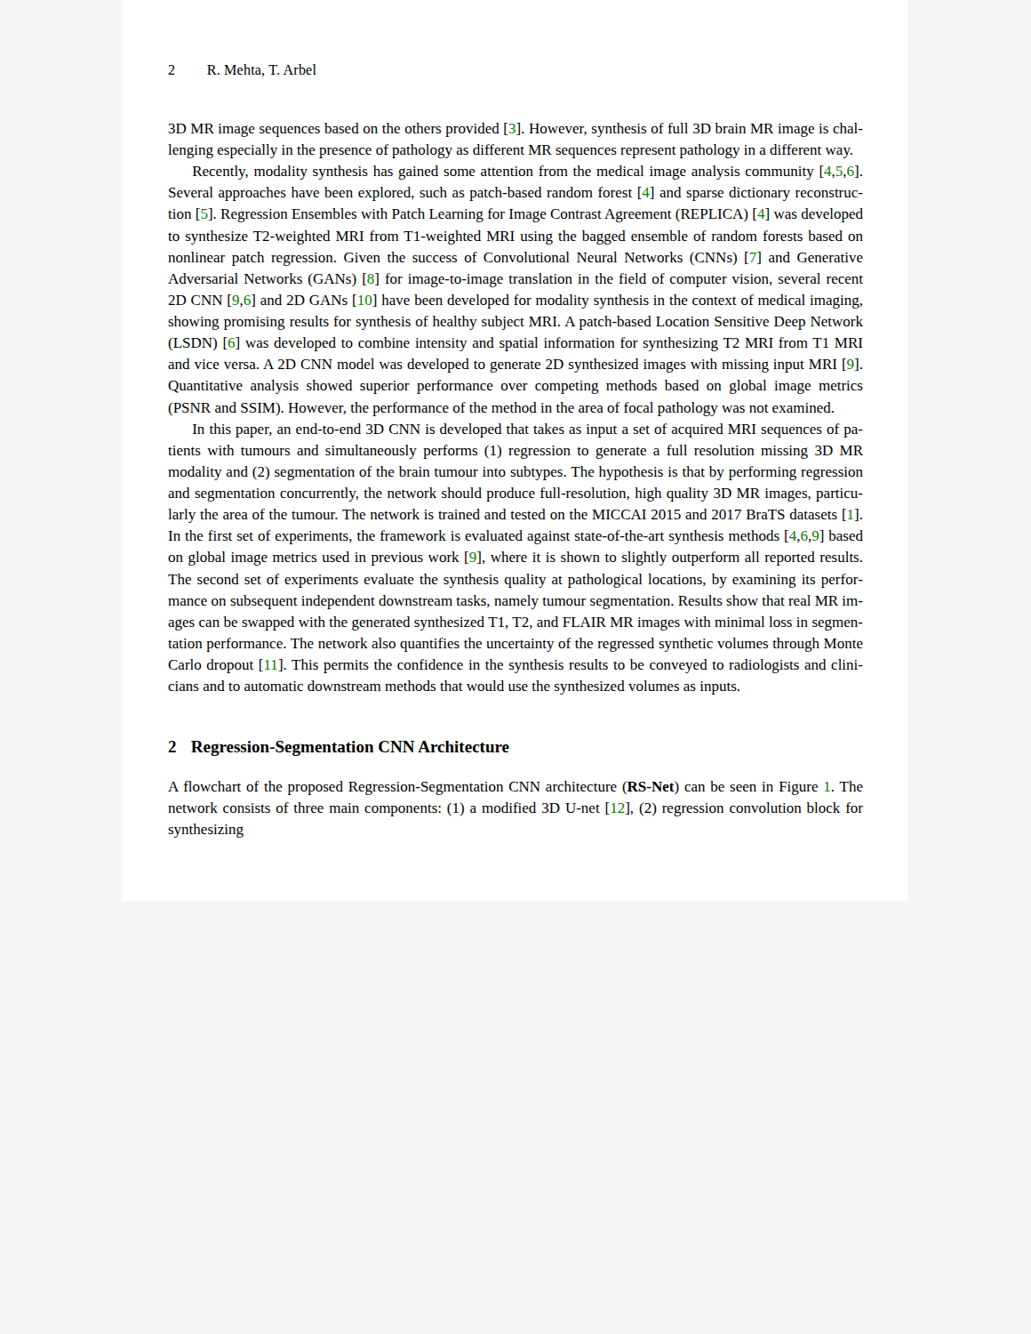2 R. Mehta, T. Arbel
3D MR image sequences based on the others provided [3]. However, synthesis of full 3D brain MR image is challenging especially in the presence of pathology as different MR sequences represent pathology in a different way.
Recently, modality synthesis has gained some attention from the medical image analysis community [4,5,6]. Several approaches have been explored, such as patch-based random forest [4] and sparse dictionary reconstruction [5]. Regression Ensembles with Patch Learning for Image Contrast Agreement (REPLICA) [4] was developed to synthesize T2-weighted MRI from T1-weighted MRI using the bagged ensemble of random forests based on nonlinear patch regression. Given the success of Convolutional Neural Networks (CNNs) [7] and Generative Adversarial Networks (GANs) [8] for image-to-image translation in the field of computer vision, several recent 2D CNN [9,6] and 2D GANs [10] have been developed for modality synthesis in the context of medical imaging, showing promising results for synthesis of healthy subject MRI. A patch-based Location Sensitive Deep Network (LSDN) [6] was developed to combine intensity and spatial information for synthesizing T2 MRI from T1 MRI and vice versa. A 2D CNN model was developed to generate 2D synthesized images with missing input MRI [9]. Quantitative analysis showed superior performance over competing methods based on global image metrics (PSNR and SSIM). However, the performance of the method in the area of focal pathology was not examined.
In this paper, an end-to-end 3D CNN is developed that takes as input a set of acquired MRI sequences of patients with tumours and simultaneously performs (1) regression to generate a full resolution missing 3D MR modality and (2) segmentation of the brain tumour into subtypes. The hypothesis is that by performing regression and segmentation concurrently, the network should produce full-resolution, high quality 3D MR images, particularly the area of the tumour. The network is trained and tested on the MICCAI 2015 and 2017 BraTS datasets [1]. In the first set of experiments, the framework is evaluated against state-of-the-art synthesis methods [4,6,9] based on global image metrics used in previous work [9], where it is shown to slightly outperform all reported results. The second set of experiments evaluate the synthesis quality at pathological locations, by examining its performance on subsequent independent downstream tasks, namely tumour segmentation. Results show that real MR images can be swapped with the generated synthesized T1, T2, and FLAIR MR images with minimal loss in segmentation performance. The network also quantifies the uncertainty of the regressed synthetic volumes through Monte Carlo dropout [11]. This permits the confidence in the synthesis results to be conveyed to radiologists and clinicians and to automatic downstream methods that would use the synthesized volumes as inputs.
2 Regression-Segmentation CNN Architecture
A flowchart of the proposed Regression-Segmentation CNN architecture (RS-Net) can be seen in Figure 1. The network consists of three main components: (1) a modified 3D U-net [12], (2) regression convolution block for synthesizing